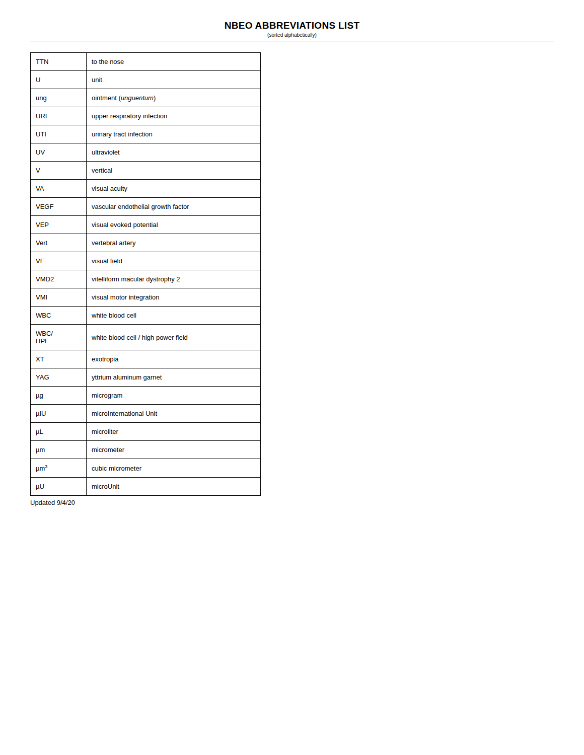NBEO ABBREVIATIONS LIST
(sorted alphabetically)
| TTN | to the nose |
| U | unit |
| ung | ointment ( unguentum ) |
| URI | upper respiratory infection |
| UTI | urinary tract infection |
| UV | ultraviolet |
| V | vertical |
| VA | visual acuity |
| VEGF | vascular endothelial growth factor |
| VEP | visual evoked potential |
| Vert | vertebral artery |
| VF | visual field |
| VMD2 | vitelliform macular dystrophy 2 |
| VMI | visual motor integration |
| WBC | white blood cell |
| WBC/ HPF | white blood cell / high power field |
| XT | exotropia |
| YAG | yttrium aluminum garnet |
| µg | microgram |
| µIU | microInternational Unit |
| µL | microliter |
| µm | micrometer |
| µm 3 | cubic micrometer |
| µU | microUnit |
Updated 9/4/20